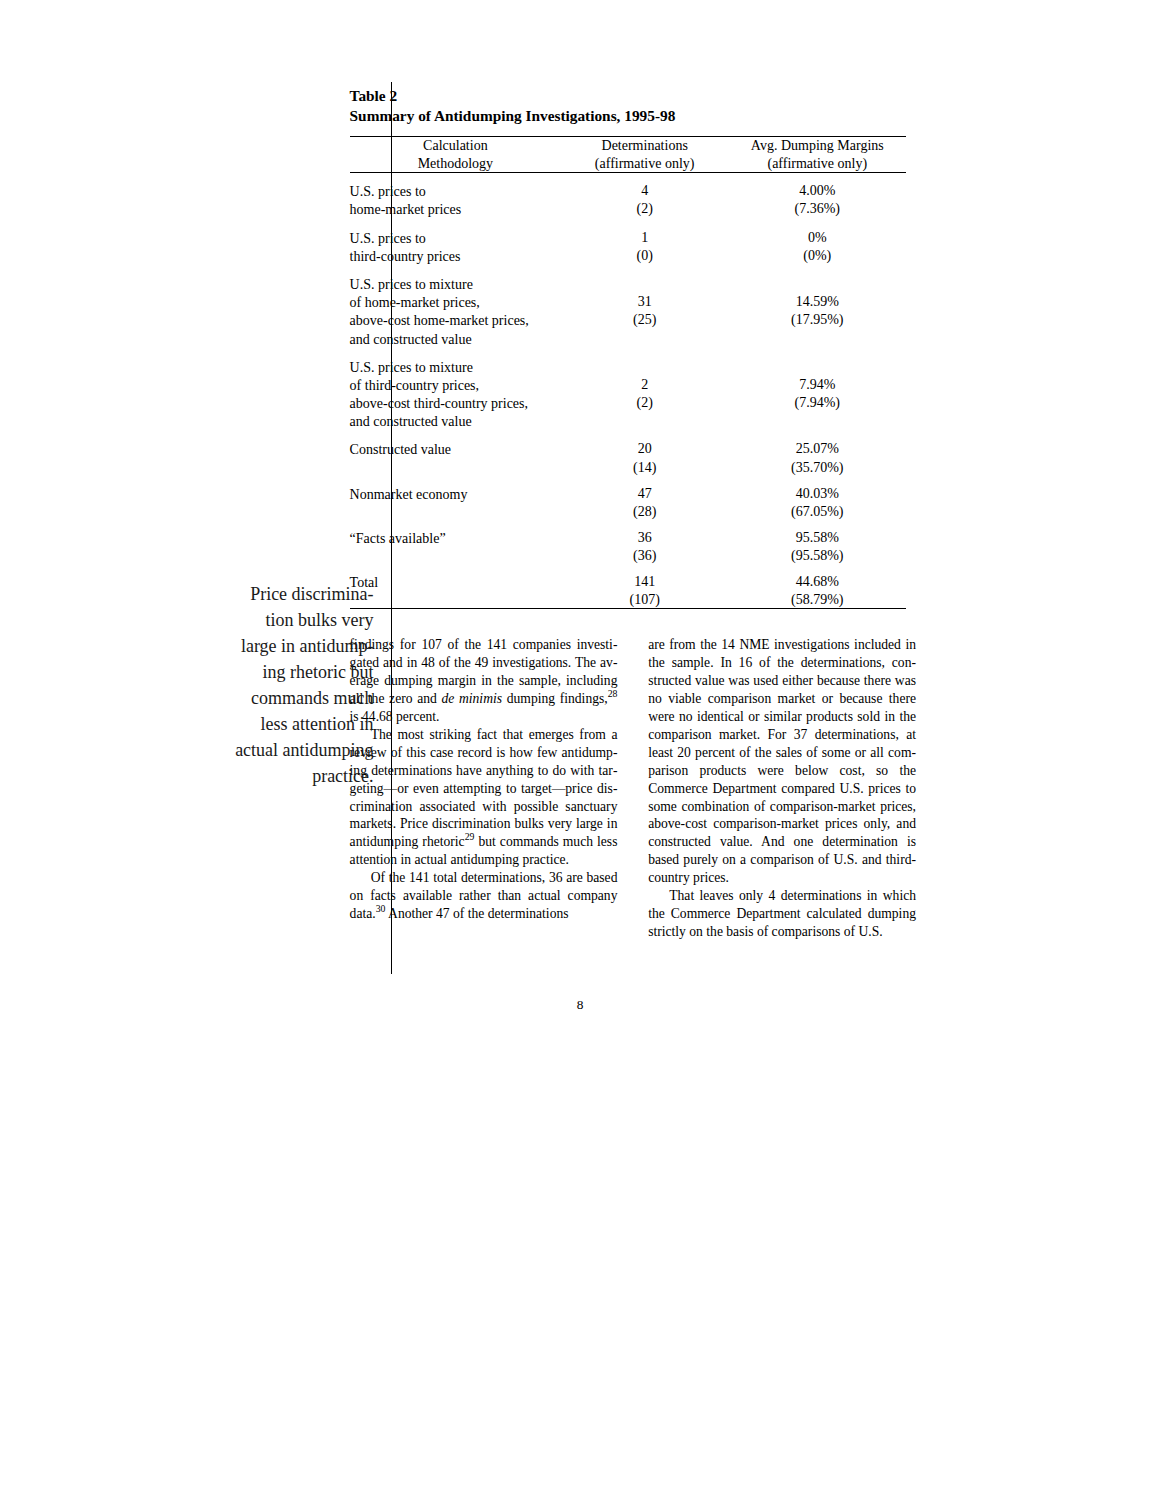Table 2
Summary of Antidumping Investigations, 1995-98
| Calculation Methodology | Determinations (affirmative only) | Avg. Dumping Margins (affirmative only) |
| U.S. prices to | 4 | 4.00% |
| home-market prices | (2) | (7.36%) |
| U.S. prices to | 1 | 0% |
| third-country prices | (0) | (0%) |
| U.S. prices to mixture | | |
| of home-market prices, | 31 | 14.59% |
| above-cost home-market prices, | (25) | (17.95%) |
| and constructed value | | |
| U.S. prices to mixture | | |
| of third-country prices, | 2 | 7.94% |
| above-cost third-country prices, | (2) | (7.94%) |
| and constructed value | | |
| Constructed value | 20 | 25.07% |
| | (14) | (35.70%) |
| Nonmarket economy | 47 | 40.03% |
| | (28) | (67.05%) |
| “Facts available” | 36 | 95.58% |
| | (36) | (95.58%) |
| Total | 141 | 44.68% |
| | (107) | (58.79%) |
Price discrimina-
tion bulks very
large in antidump-
ing rhetoric but
commands much
less attention in
actual antidumping
practice.
findings for 107 of the 141 companies investigated and in 48 of the 49 investigations. The average dumping margin in the sample, including all the zero and de minimis dumping findings,28 is 44.68 percent.
The most striking fact that emerges from a review of this case record is how few antidumping determinations have anything to do with targeting—or even attempting to target—price discrimination associated with possible sanctuary markets. Price discrimination bulks very large in antidumping rhetoric29 but commands much less attention in actual antidumping practice.
Of the 141 total determinations, 36 are based on facts available rather than actual company data.30 Another 47 of the determinations
are from the 14 NME investigations included in the sample. In 16 of the determinations, constructed value was used either because there was no viable comparison market or because there were no identical or similar products sold in the comparison market. For 37 determinations, at least 20 percent of the sales of some or all comparison products were below cost, so the Commerce Department compared U.S. prices to some combination of comparison-market prices, above-cost comparison-market prices only, and constructed value. And one determination is based purely on a comparison of U.S. and third-country prices.
That leaves only 4 determinations in which the Commerce Department calculated dumping strictly on the basis of comparisons of U.S.
8